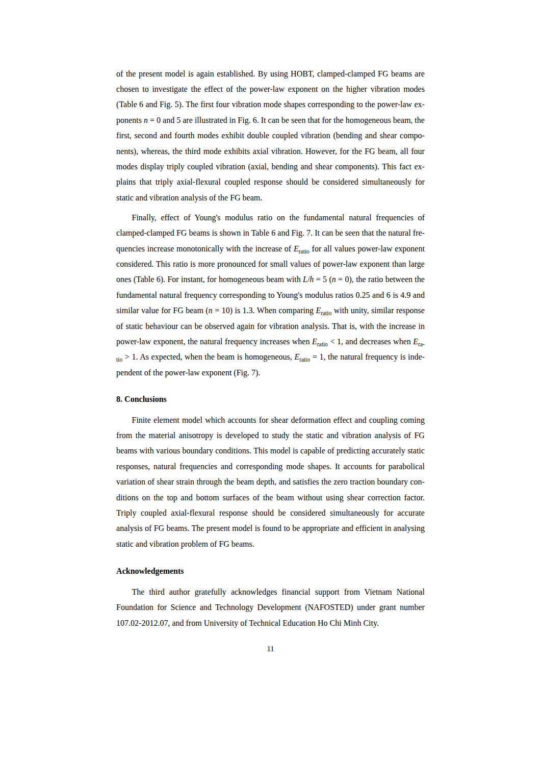of the present model is again established. By using HOBT, clamped-clamped FG beams are chosen to investigate the effect of the power-law exponent on the higher vibration modes (Table 6 and Fig. 5). The first four vibration mode shapes corresponding to the power-law exponents n = 0 and 5 are illustrated in Fig. 6. It can be seen that for the homogeneous beam, the first, second and fourth modes exhibit double coupled vibration (bending and shear components), whereas, the third mode exhibits axial vibration. However, for the FG beam, all four modes display triply coupled vibration (axial, bending and shear components). This fact explains that triply axial-flexural coupled response should be considered simultaneously for static and vibration analysis of the FG beam.
Finally, effect of Young's modulus ratio on the fundamental natural frequencies of clamped-clamped FG beams is shown in Table 6 and Fig. 7. It can be seen that the natural frequencies increase monotonically with the increase of Eratio for all values power-law exponent considered. This ratio is more pronounced for small values of power-law exponent than large ones (Table 6). For instant, for homogeneous beam with L/h = 5 (n = 0), the ratio between the fundamental natural frequency corresponding to Young's modulus ratios 0.25 and 6 is 4.9 and similar value for FG beam (n = 10) is 1.3. When comparing Eratio with unity, similar response of static behaviour can be observed again for vibration analysis. That is, with the increase in power-law exponent, the natural frequency increases when Eratio < 1, and decreases when Eratio > 1. As expected, when the beam is homogeneous, Eratio = 1, the natural frequency is independent of the power-law exponent (Fig. 7).
8. Conclusions
Finite element model which accounts for shear deformation effect and coupling coming from the material anisotropy is developed to study the static and vibration analysis of FG beams with various boundary conditions. This model is capable of predicting accurately static responses, natural frequencies and corresponding mode shapes. It accounts for parabolical variation of shear strain through the beam depth, and satisfies the zero traction boundary conditions on the top and bottom surfaces of the beam without using shear correction factor. Triply coupled axial-flexural response should be considered simultaneously for accurate analysis of FG beams. The present model is found to be appropriate and efficient in analysing static and vibration problem of FG beams.
Acknowledgements
The third author gratefully acknowledges financial support from Vietnam National Foundation for Science and Technology Development (NAFOSTED) under grant number 107.02-2012.07, and from University of Technical Education Ho Chi Minh City.
11